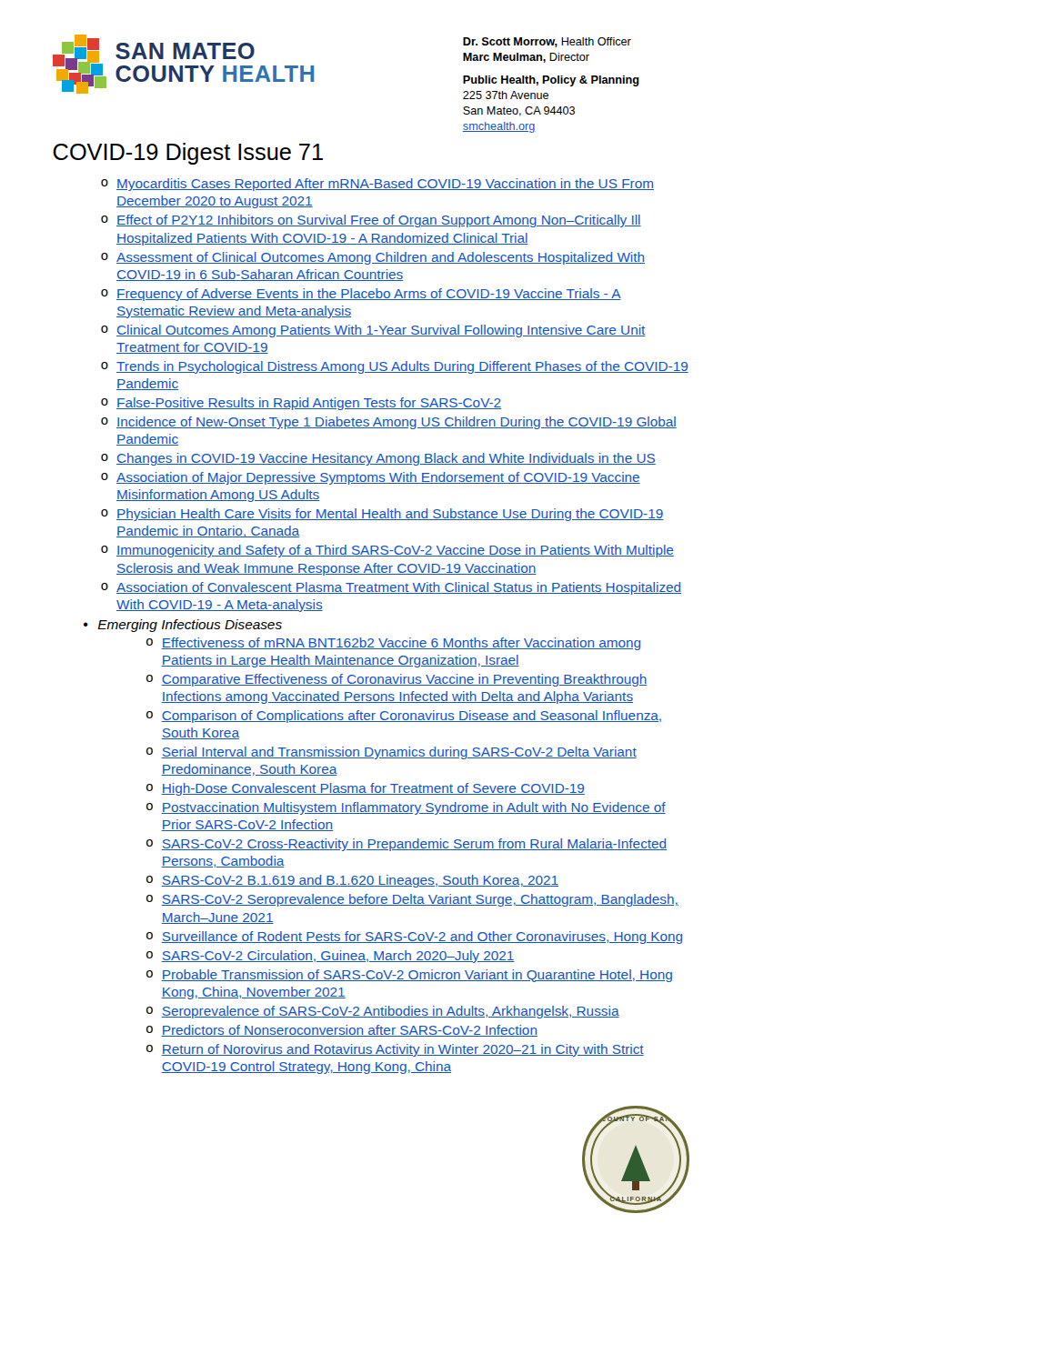SAN MATEO COUNTY HEALTH
Dr. Scott Morrow, Health Officer
Marc Meulman, Director
Public Health, Policy & Planning
225 37th Avenue
San Mateo, CA 94403
smchealth.org
COVID-19 Digest Issue 71
Myocarditis Cases Reported After mRNA-Based COVID-19 Vaccination in the US From December 2020 to August 2021
Effect of P2Y12 Inhibitors on Survival Free of Organ Support Among Non–Critically Ill Hospitalized Patients With COVID-19 - A Randomized Clinical Trial
Assessment of Clinical Outcomes Among Children and Adolescents Hospitalized With COVID-19 in 6 Sub-Saharan African Countries
Frequency of Adverse Events in the Placebo Arms of COVID-19 Vaccine Trials - A Systematic Review and Meta-analysis
Clinical Outcomes Among Patients With 1-Year Survival Following Intensive Care Unit Treatment for COVID-19
Trends in Psychological Distress Among US Adults During Different Phases of the COVID-19 Pandemic
False-Positive Results in Rapid Antigen Tests for SARS-CoV-2
Incidence of New-Onset Type 1 Diabetes Among US Children During the COVID-19 Global Pandemic
Changes in COVID-19 Vaccine Hesitancy Among Black and White Individuals in the US
Association of Major Depressive Symptoms With Endorsement of COVID-19 Vaccine Misinformation Among US Adults
Physician Health Care Visits for Mental Health and Substance Use During the COVID-19 Pandemic in Ontario, Canada
Immunogenicity and Safety of a Third SARS-CoV-2 Vaccine Dose in Patients With Multiple Sclerosis and Weak Immune Response After COVID-19 Vaccination
Association of Convalescent Plasma Treatment With Clinical Status in Patients Hospitalized With COVID-19 - A Meta-analysis
Emerging Infectious Diseases
Effectiveness of mRNA BNT162b2 Vaccine 6 Months after Vaccination among Patients in Large Health Maintenance Organization, Israel
Comparative Effectiveness of Coronavirus Vaccine in Preventing Breakthrough Infections among Vaccinated Persons Infected with Delta and Alpha Variants
Comparison of Complications after Coronavirus Disease and Seasonal Influenza, South Korea
Serial Interval and Transmission Dynamics during SARS-CoV-2 Delta Variant Predominance, South Korea
High-Dose Convalescent Plasma for Treatment of Severe COVID-19
Postvaccination Multisystem Inflammatory Syndrome in Adult with No Evidence of Prior SARS-CoV-2 Infection
SARS-CoV-2 Cross-Reactivity in Prepandemic Serum from Rural Malaria-Infected Persons, Cambodia
SARS-CoV-2 B.1.619 and B.1.620 Lineages, South Korea, 2021
SARS-CoV-2 Seroprevalence before Delta Variant Surge, Chattogram, Bangladesh, March–June 2021
Surveillance of Rodent Pests for SARS-CoV-2 and Other Coronaviruses, Hong Kong
SARS-CoV-2 Circulation, Guinea, March 2020–July 2021
Probable Transmission of SARS-CoV-2 Omicron Variant in Quarantine Hotel, Hong Kong, China, November 2021
Seroprevalence of SARS-CoV-2 Antibodies in Adults, Arkhangelsk, Russia
Predictors of Nonseroconversion after SARS-CoV-2 Infection
Return of Norovirus and Rotavirus Activity in Winter 2020–21 in City with Strict COVID-19 Control Strategy, Hong Kong, China
COUNTY OF SAN MATEO
CALIFORNIA